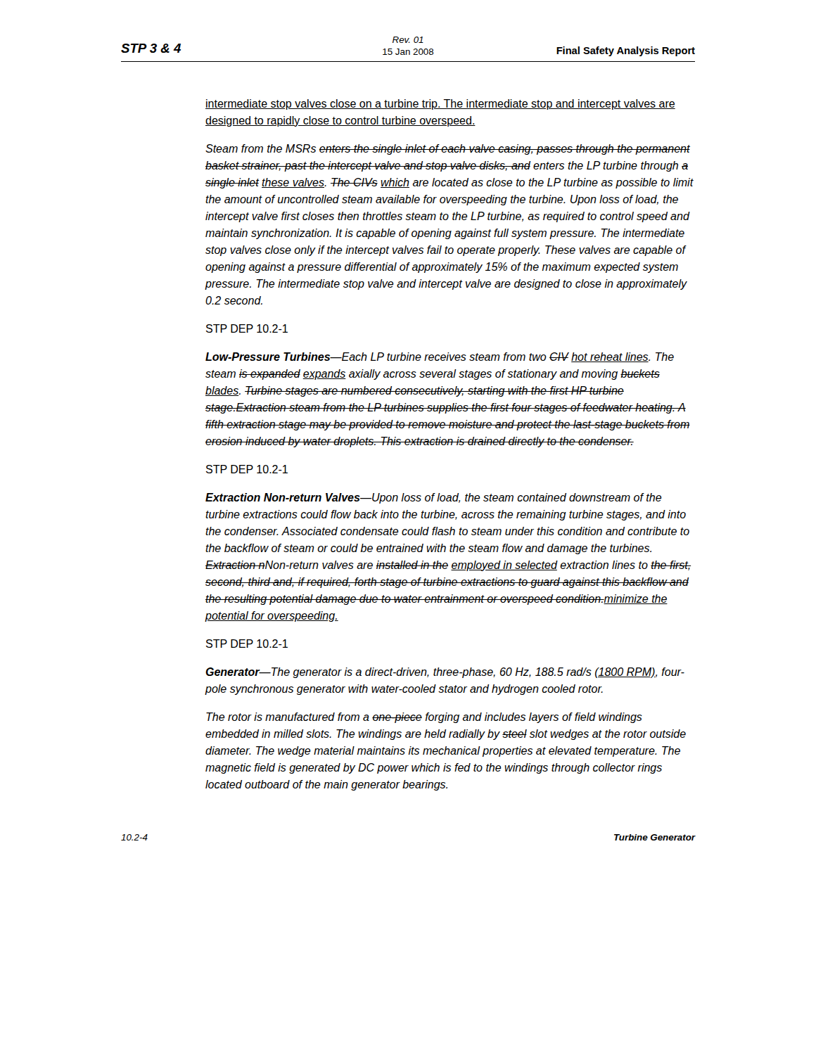STP 3 & 4
Rev. 01
15 Jan 2008
Final Safety Analysis Report
intermediate stop valves close on a turbine trip. The intermediate stop and intercept valves are designed to rapidly close to control turbine overspeed.
Steam from the MSRs enters the single inlet of each valve casing, passes through the permanent basket strainer, past the intercept valve and stop valve disks, and enters the LP turbine through a single inlet these valves. The CIVs which are located as close to the LP turbine as possible to limit the amount of uncontrolled steam available for overspeeding the turbine. Upon loss of load, the intercept valve first closes then throttles steam to the LP turbine, as required to control speed and maintain synchronization. It is capable of opening against full system pressure. The intermediate stop valves close only if the intercept valves fail to operate properly. These valves are capable of opening against a pressure differential of approximately 15% of the maximum expected system pressure. The intermediate stop valve and intercept valve are designed to close in approximately 0.2 second.
STP DEP 10.2-1
Low-Pressure Turbines—Each LP turbine receives steam from two CIV hot reheat lines. The steam is expanded expands axially across several stages of stationary and moving buckets blades. Turbine stages are numbered consecutively, starting with the first HP turbine stage.Extraction steam from the LP turbines supplies the first four stages of feedwater heating. A fifth extraction stage may be provided to remove moisture and protect the last-stage buckets from erosion induced by water droplets. This extraction is drained directly to the condenser.
STP DEP 10.2-1
Extraction Non-return Valves—Upon loss of load, the steam contained downstream of the turbine extractions could flow back into the turbine, across the remaining turbine stages, and into the condenser. Associated condensate could flash to steam under this condition and contribute to the backflow of steam or could be entrained with the steam flow and damage the turbines. Extraction nNon-return valves are installed in the employed in selected extraction lines to the first, second, third and, if required, forth stage of turbine extractions to guard against this backflow and the resulting potential damage due to water entrainment or overspeed condition.minimize the potential for overspeeding.
STP DEP 10.2-1
Generator—The generator is a direct-driven, three-phase, 60 Hz, 188.5 rad/s (1800 RPM), four-pole synchronous generator with water-cooled stator and hydrogen cooled rotor.
The rotor is manufactured from a one-piece forging and includes layers of field windings embedded in milled slots. The windings are held radially by steel slot wedges at the rotor outside diameter. The wedge material maintains its mechanical properties at elevated temperature. The magnetic field is generated by DC power which is fed to the windings through collector rings located outboard of the main generator bearings.
10.2-4
Turbine Generator